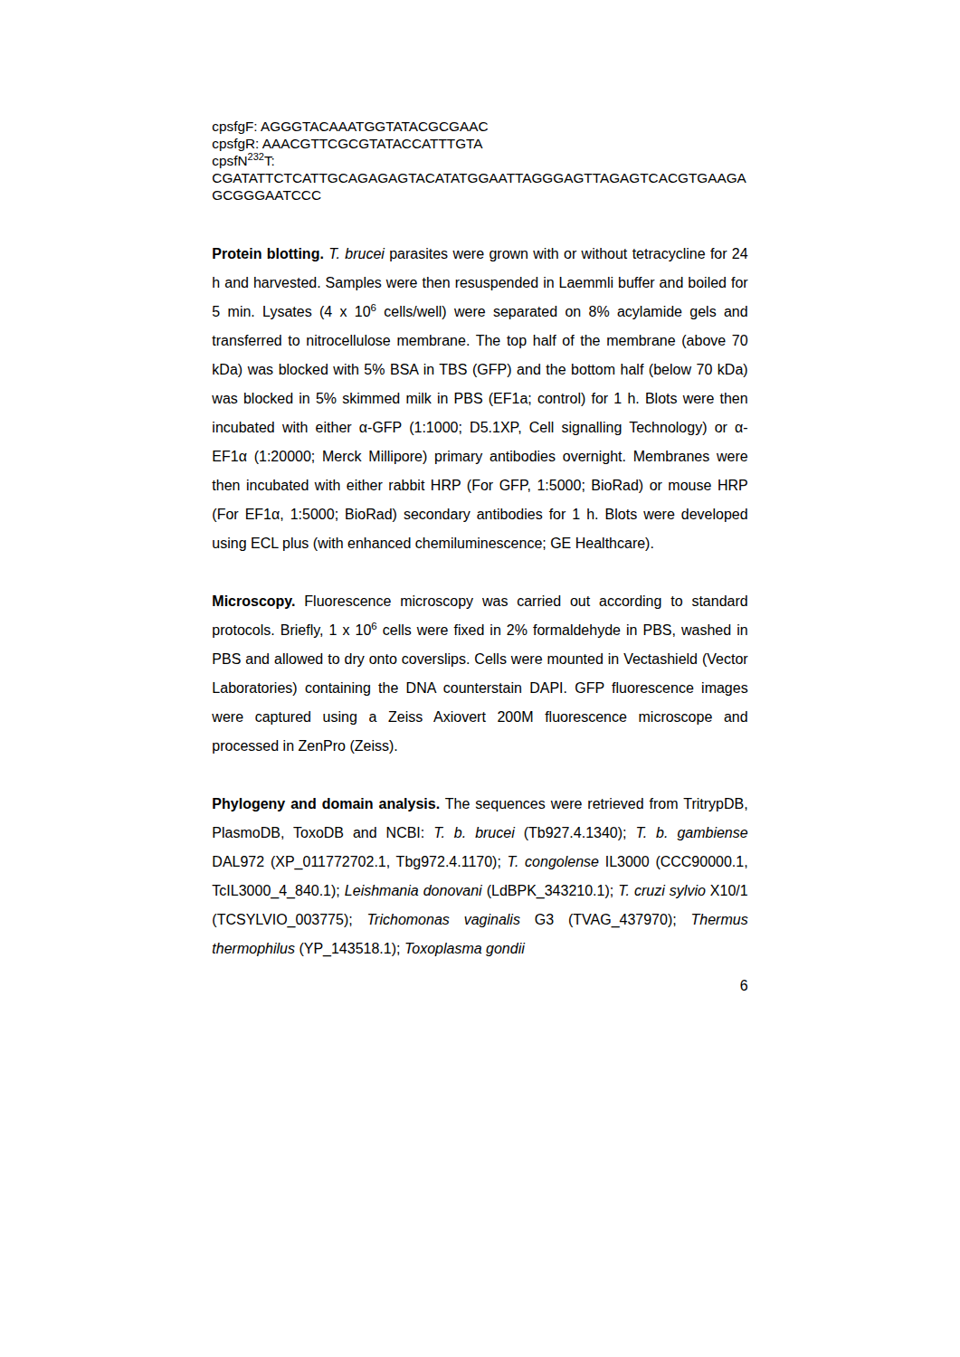cpsfgF: AGGGTACAAATGGTATACGCGAAC
cpsfgR: AAACGTTCGCGTATACCATTTGTA
cpsfN232T:
CGATATTCTCATTGCAGAGAGTACATATGGAATTAGGGAGTTAGAGTCACGTGAAGAGCGGGAATCCC
Protein blotting. T. brucei parasites were grown with or without tetracycline for 24 h and harvested. Samples were then resuspended in Laemmli buffer and boiled for 5 min. Lysates (4 x 106 cells/well) were separated on 8% acylamide gels and transferred to nitrocellulose membrane. The top half of the membrane (above 70 kDa) was blocked with 5% BSA in TBS (GFP) and the bottom half (below 70 kDa) was blocked in 5% skimmed milk in PBS (EF1a; control) for 1 h. Blots were then incubated with either α-GFP (1:1000; D5.1XP, Cell signalling Technology) or α-EF1α (1:20000; Merck Millipore) primary antibodies overnight. Membranes were then incubated with either rabbit HRP (For GFP, 1:5000; BioRad) or mouse HRP (For EF1α, 1:5000; BioRad) secondary antibodies for 1 h. Blots were developed using ECL plus (with enhanced chemiluminescence; GE Healthcare).
Microscopy. Fluorescence microscopy was carried out according to standard protocols. Briefly, 1 x 106 cells were fixed in 2% formaldehyde in PBS, washed in PBS and allowed to dry onto coverslips. Cells were mounted in Vectashield (Vector Laboratories) containing the DNA counterstain DAPI. GFP fluorescence images were captured using a Zeiss Axiovert 200M fluorescence microscope and processed in ZenPro (Zeiss).
Phylogeny and domain analysis. The sequences were retrieved from TritrypDB, PlasmoDB, ToxoDB and NCBI: T. b. brucei (Tb927.4.1340); T. b. gambiense DAL972 (XP_011772702.1, Tbg972.4.1170); T. congolense IL3000 (CCC90000.1, TcIL3000_4_840.1); Leishmania donovani (LdBPK_343210.1); T. cruzi sylvio X10/1 (TCSYLVIO_003775); Trichomonas vaginalis G3 (TVAG_437970); Thermus thermophilus (YP_143518.1); Toxoplasma gondii
6